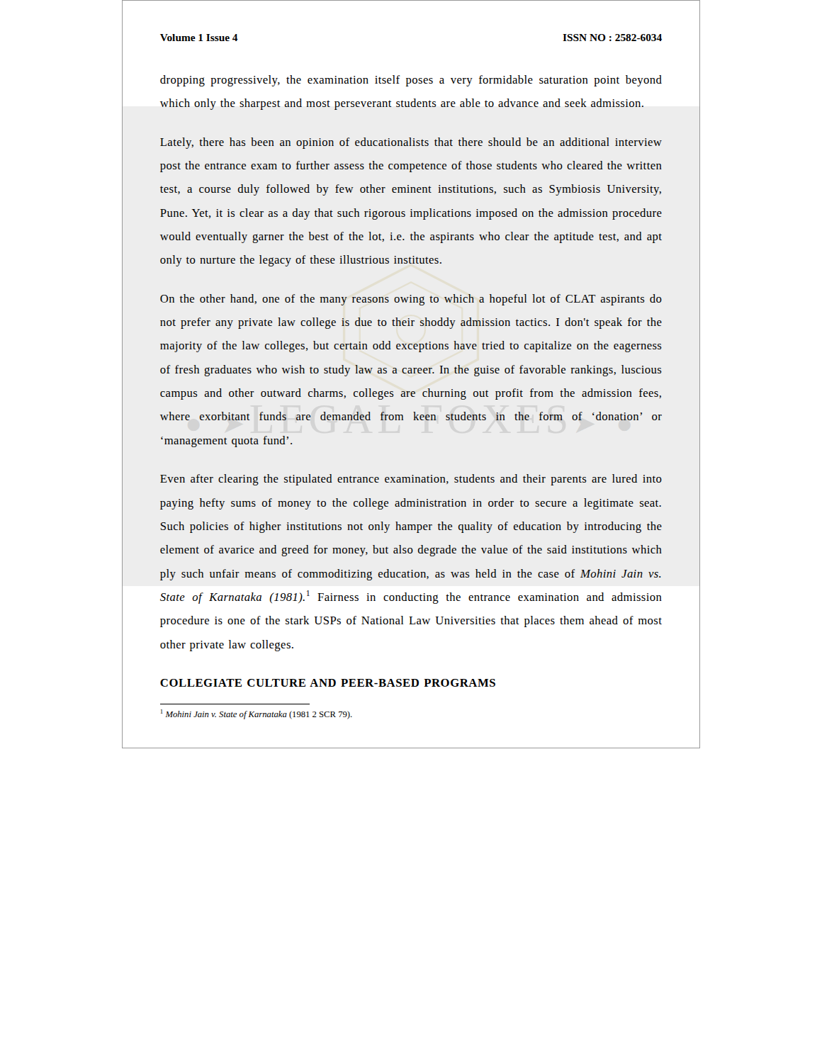● ➤LEGAL FOXES➤ ●
Volume 1 Issue 4 ISSN NO : 2582-6034
dropping progressively, the examination itself poses a very formidable saturation point beyond which only the sharpest and most perseverant students are able to advance and seek admission.
Lately, there has been an opinion of educationalists that there should be an additional interview post the entrance exam to further assess the competence of those students who cleared the written test, a course duly followed by few other eminent institutions, such as Symbiosis University, Pune. Yet, it is clear as a day that such rigorous implications imposed on the admission procedure would eventually garner the best of the lot, i.e. the aspirants who clear the aptitude test, and apt only to nurture the legacy of these illustrious institutes.
On the other hand, one of the many reasons owing to which a hopeful lot of CLAT aspirants do not prefer any private law college is due to their shoddy admission tactics. I don't speak for the majority of the law colleges, but certain odd exceptions have tried to capitalize on the eagerness of fresh graduates who wish to study law as a career. In the guise of favorable rankings, luscious campus and other outward charms, colleges are churning out profit from the admission fees, where exorbitant funds are demanded from keen students in the form of ‘donation’ or ‘management quota fund’.
Even after clearing the stipulated entrance examination, students and their parents are lured into paying hefty sums of money to the college administration in order to secure a legitimate seat. Such policies of higher institutions not only hamper the quality of education by introducing the element of avarice and greed for money, but also degrade the value of the said institutions which ply such unfair means of commoditizing education, as was held in the case of Mohini Jain vs. State of Karnataka (1981).1 Fairness in conducting the entrance examination and admission procedure is one of the stark USPs of National Law Universities that places them ahead of most other private law colleges.
COLLEGIATE CULTURE AND PEER-BASED PROGRAMS
1 Mohini Jain v. State of Karnataka (1981 2 SCR 79).